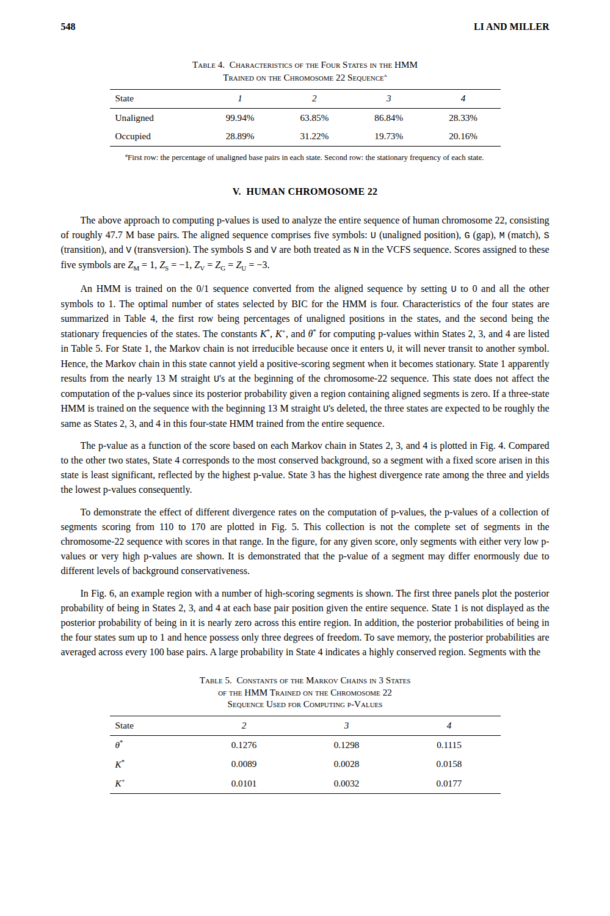548 LI AND MILLER
Table 4. Characteristics of the Four States in the HMM
Trained on the Chromosome 22 Sequencea
| State | 1 | 2 | 3 | 4 |
| --- | --- | --- | --- | --- |
| Unaligned | 99.94% | 63.85% | 86.84% | 28.33% |
| Occupied | 28.89% | 31.22% | 19.73% | 20.16% |
aFirst row: the percentage of unaligned base pairs in each state. Second row: the stationary frequency of each state.
V. HUMAN CHROMOSOME 22
The above approach to computing p-values is used to analyze the entire sequence of human chromosome 22, consisting of roughly 47.7 M base pairs. The aligned sequence comprises five symbols: U (unaligned position), G (gap), M (match), S (transition), and V (transversion). The symbols S and V are both treated as N in the VCFS sequence. Scores assigned to these five symbols are ZM = 1, ZS = −1, ZV = ZG = ZU = −3.
An HMM is trained on the 0/1 sequence converted from the aligned sequence by setting U to 0 and all the other symbols to 1. The optimal number of states selected by BIC for the HMM is four. Characteristics of the four states are summarized in Table 4, the first row being percentages of unaligned positions in the states, and the second being the stationary frequencies of the states. The constants K*, K+, and θ* for computing p-values within States 2, 3, and 4 are listed in Table 5. For State 1, the Markov chain is not irreducible because once it enters U, it will never transit to another symbol. Hence, the Markov chain in this state cannot yield a positive-scoring segment when it becomes stationary. State 1 apparently results from the nearly 13 M straight U's at the beginning of the chromosome-22 sequence. This state does not affect the computation of the p-values since its posterior probability given a region containing aligned segments is zero. If a three-state HMM is trained on the sequence with the beginning 13 M straight U's deleted, the three states are expected to be roughly the same as States 2, 3, and 4 in this four-state HMM trained from the entire sequence.
The p-value as a function of the score based on each Markov chain in States 2, 3, and 4 is plotted in Fig. 4. Compared to the other two states, State 4 corresponds to the most conserved background, so a segment with a fixed score arisen in this state is least significant, reflected by the highest p-value. State 3 has the highest divergence rate among the three and yields the lowest p-values consequently.
To demonstrate the effect of different divergence rates on the computation of p-values, the p-values of a collection of segments scoring from 110 to 170 are plotted in Fig. 5. This collection is not the complete set of segments in the chromosome-22 sequence with scores in that range. In the figure, for any given score, only segments with either very low p-values or very high p-values are shown. It is demonstrated that the p-value of a segment may differ enormously due to different levels of background conservativeness.
In Fig. 6, an example region with a number of high-scoring segments is shown. The first three panels plot the posterior probability of being in States 2, 3, and 4 at each base pair position given the entire sequence. State 1 is not displayed as the posterior probability of being in it is nearly zero across this entire region. In addition, the posterior probabilities of being in the four states sum up to 1 and hence possess only three degrees of freedom. To save memory, the posterior probabilities are averaged across every 100 base pairs. A large probability in State 4 indicates a highly conserved region. Segments with the
Table 5. Constants of the Markov Chains in 3 States
of the HMM Trained on the Chromosome 22
Sequence Used for Computing p-Values
| State | 2 | 3 | 4 |
| --- | --- | --- | --- |
| θ * | 0.1276 | 0.1298 | 0.1115 |
| K * | 0.0089 | 0.0028 | 0.0158 |
| K + | 0.0101 | 0.0032 | 0.0177 |